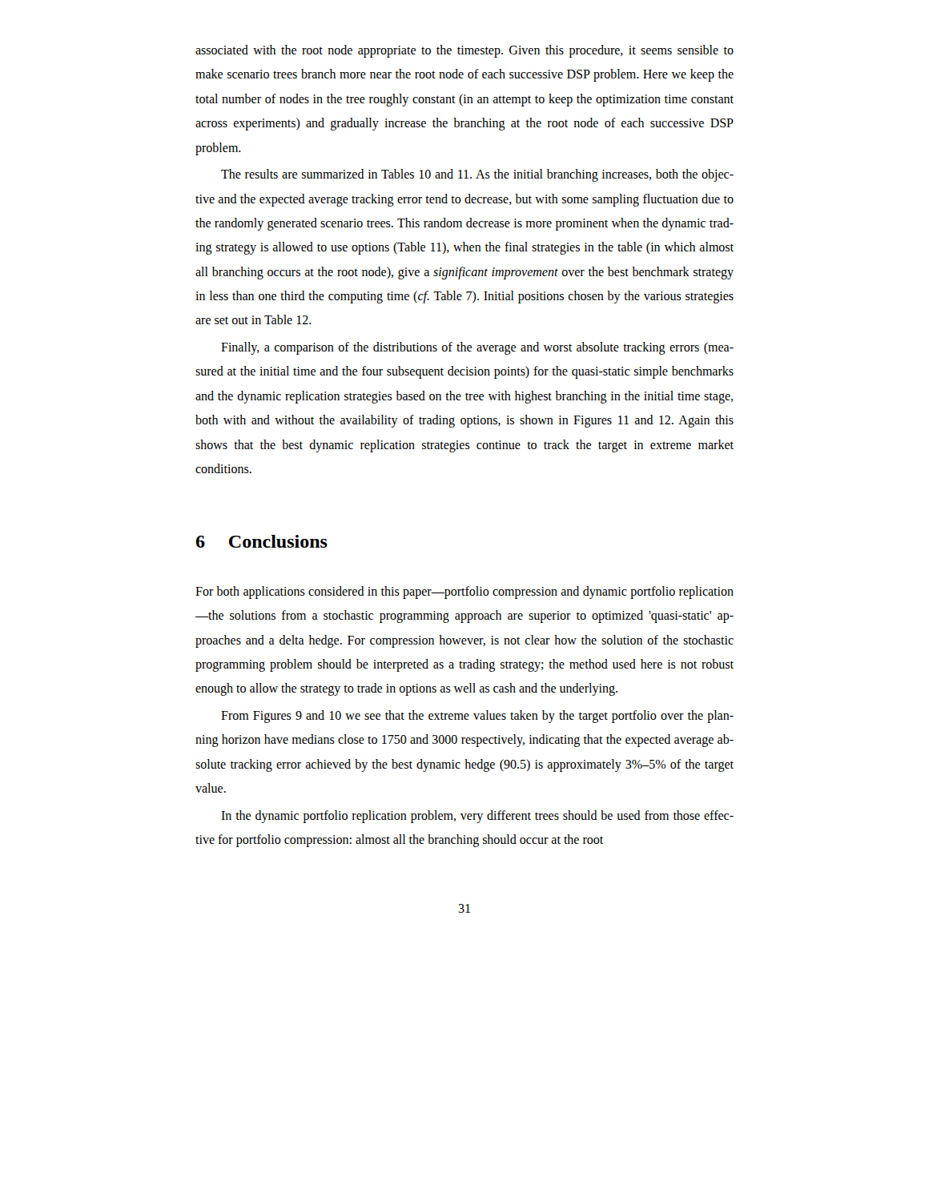associated with the root node appropriate to the timestep. Given this procedure, it seems sensible to make scenario trees branch more near the root node of each successive DSP problem. Here we keep the total number of nodes in the tree roughly constant (in an attempt to keep the optimization time constant across experiments) and gradually increase the branching at the root node of each successive DSP problem.
The results are summarized in Tables 10 and 11. As the initial branching increases, both the objective and the expected average tracking error tend to decrease, but with some sampling fluctuation due to the randomly generated scenario trees. This random decrease is more prominent when the dynamic trading strategy is allowed to use options (Table 11), when the final strategies in the table (in which almost all branching occurs at the root node), give a significant improvement over the best benchmark strategy in less than one third the computing time (cf. Table 7). Initial positions chosen by the various strategies are set out in Table 12.
Finally, a comparison of the distributions of the average and worst absolute tracking errors (measured at the initial time and the four subsequent decision points) for the quasi-static simple benchmarks and the dynamic replication strategies based on the tree with highest branching in the initial time stage, both with and without the availability of trading options, is shown in Figures 11 and 12. Again this shows that the best dynamic replication strategies continue to track the target in extreme market conditions.
6 Conclusions
For both applications considered in this paper—portfolio compression and dynamic portfolio replication—the solutions from a stochastic programming approach are superior to optimized 'quasi-static' approaches and a delta hedge. For compression however, is not clear how the solution of the stochastic programming problem should be interpreted as a trading strategy; the method used here is not robust enough to allow the strategy to trade in options as well as cash and the underlying.
From Figures 9 and 10 we see that the extreme values taken by the target portfolio over the planning horizon have medians close to 1750 and 3000 respectively, indicating that the expected average absolute tracking error achieved by the best dynamic hedge (90.5) is approximately 3%–5% of the target value.
In the dynamic portfolio replication problem, very different trees should be used from those effective for portfolio compression: almost all the branching should occur at the root
31